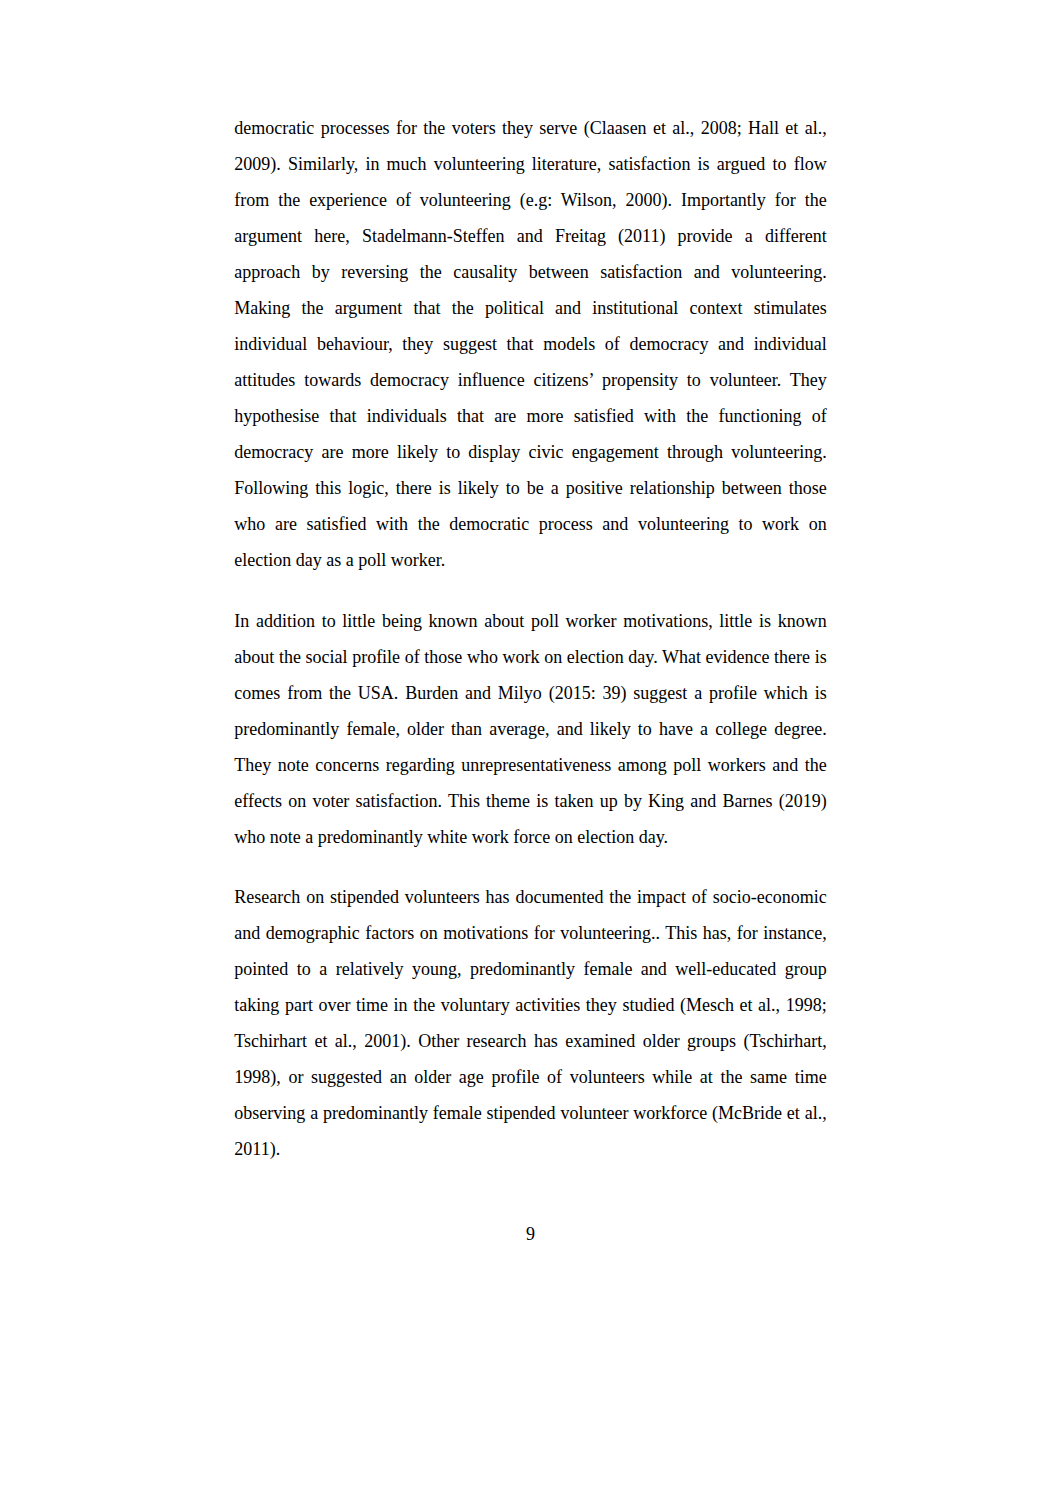democratic processes for the voters they serve (Claasen et al., 2008; Hall et al., 2009). Similarly, in much volunteering literature, satisfaction is argued to flow from the experience of volunteering (e.g: Wilson, 2000). Importantly for the argument here, Stadelmann-Steffen and Freitag (2011) provide a different approach by reversing the causality between satisfaction and volunteering. Making the argument that the political and institutional context stimulates individual behaviour, they suggest that models of democracy and individual attitudes towards democracy influence citizens’ propensity to volunteer. They hypothesise that individuals that are more satisfied with the functioning of democracy are more likely to display civic engagement through volunteering. Following this logic, there is likely to be a positive relationship between those who are satisfied with the democratic process and volunteering to work on election day as a poll worker.
In addition to little being known about poll worker motivations, little is known about the social profile of those who work on election day. What evidence there is comes from the USA. Burden and Milyo (2015: 39) suggest a profile which is predominantly female, older than average, and likely to have a college degree. They note concerns regarding unrepresentativeness among poll workers and the effects on voter satisfaction. This theme is taken up by King and Barnes (2019) who note a predominantly white work force on election day.
Research on stipended volunteers has documented the impact of socio-economic and demographic factors on motivations for volunteering.. This has, for instance, pointed to a relatively young, predominantly female and well-educated group taking part over time in the voluntary activities they studied (Mesch et al., 1998; Tschirhart et al., 2001). Other research has examined older groups (Tschirhart, 1998), or suggested an older age profile of volunteers while at the same time observing a predominantly female stipended volunteer workforce (McBride et al., 2011).
9